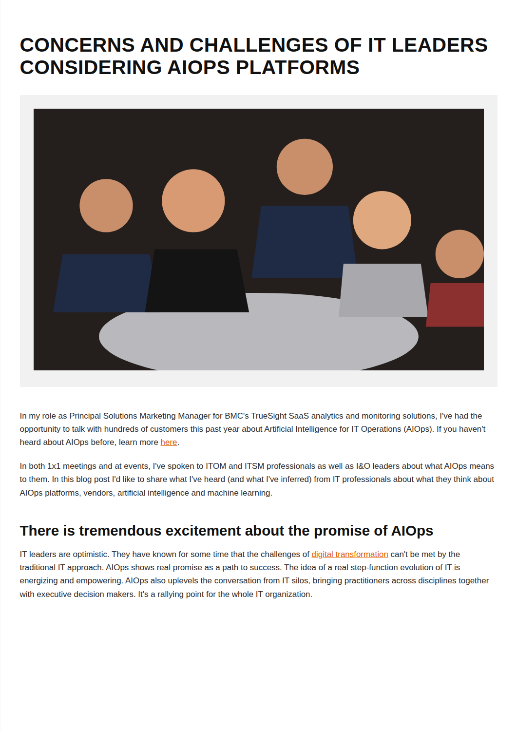Concerns and Challenges of IT Leaders Considering AIOps Platforms
In my role as Principal Solutions Marketing Manager for BMC's TrueSight SaaS analytics and monitoring solutions, I've had the opportunity to talk with hundreds of customers this past year about Artificial Intelligence for IT Operations (AIOps). If you haven't heard about AIOps before, learn more here.
In both 1x1 meetings and at events, I've spoken to ITOM and ITSM professionals as well as I&O leaders about what AIOps means to them. In this blog post I'd like to share what I've heard (and what I've inferred) from IT professionals about what they think about AIOps platforms, vendors, artificial intelligence and machine learning.
There is tremendous excitement about the promise of AIOps
IT leaders are optimistic. They have known for some time that the challenges of digital transformation can't be met by the traditional IT approach. AIOps shows real promise as a path to success. The idea of a real step-function evolution of IT is energizing and empowering. AIOps also uplevels the conversation from IT silos, bringing practitioners across disciplines together with executive decision makers. It's a rallying point for the whole IT organization.